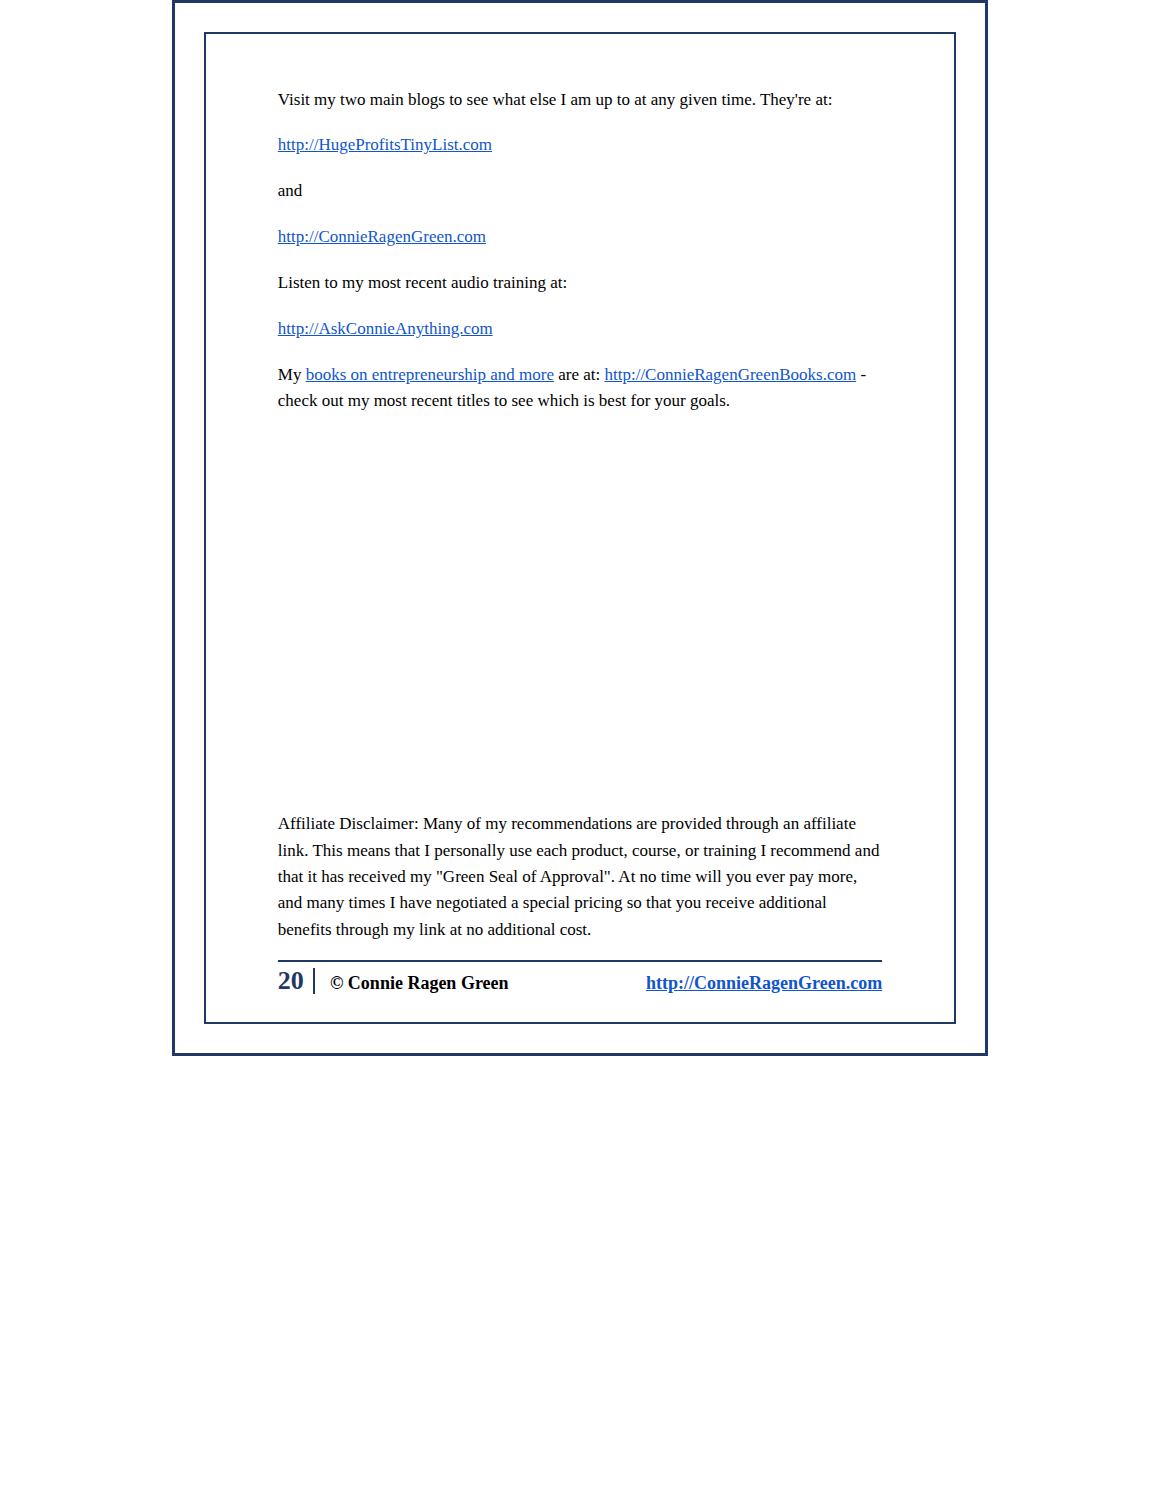Visit my two main blogs to see what else I am up to at any given time. They're at:
http://HugeProfitsTinyList.com
and
http://ConnieRagenGreen.com
Listen to my most recent audio training at:
http://AskConnieAnything.com
My books on entrepreneurship and more are at: http://ConnieRagenGreenBooks.com - check out my most recent titles to see which is best for your goals.
Affiliate Disclaimer: Many of my recommendations are provided through an affiliate link. This means that I personally use each product, course, or training I recommend and that it has received my "Green Seal of Approval". At no time will you ever pay more, and many times I have negotiated a special pricing so that you receive additional benefits through my link at no additional cost.
20 © Connie Ragen Green http://ConnieRagenGreen.com